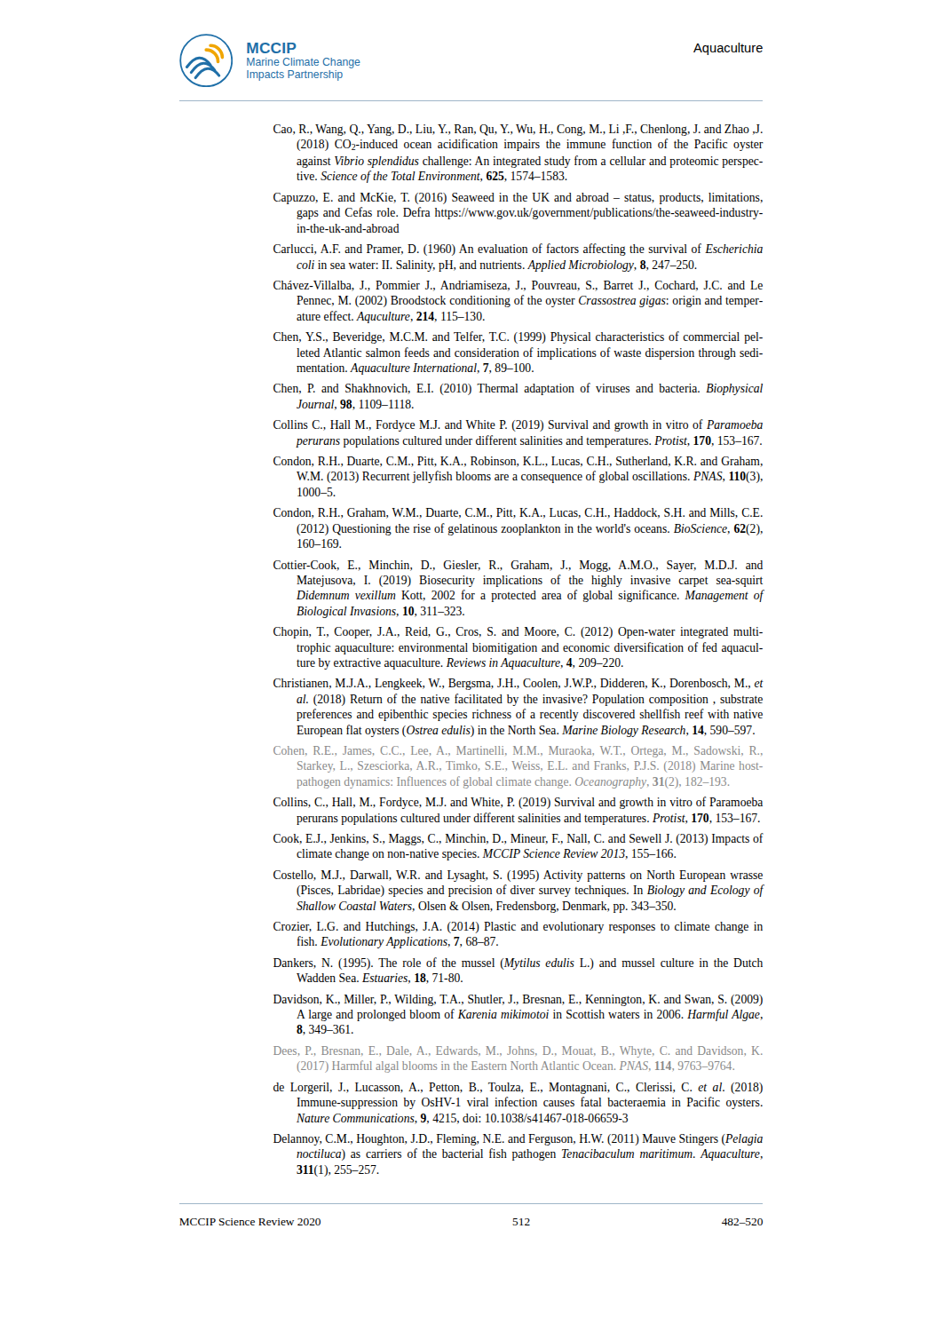MCCIP
Marine Climate Change
Impacts Partnership
Aquaculture
Cao, R., Wang, Q., Yang, D., Liu, Y., Ran, Qu, Y., Wu, H., Cong, M., Li ,F., Chenlong, J. and Zhao ,J. (2018) CO2-induced ocean acidification impairs the immune function of the Pacific oyster against Vibrio splendidus challenge: An integrated study from a cellular and proteomic perspective. Science of the Total Environment, 625, 1574–1583.
Capuzzo, E. and McKie, T. (2016) Seaweed in the UK and abroad – status, products, limitations, gaps and Cefas role. Defra https://www.gov.uk/government/publications/the-seaweed-industry-in-the-uk-and-abroad
Carlucci, A.F. and Pramer, D. (1960) An evaluation of factors affecting the survival of Escherichia coli in sea water: II. Salinity, pH, and nutrients. Applied Microbiology, 8, 247–250.
Chávez-Villalba, J., Pommier J., Andriamiseza, J., Pouvreau, S., Barret J., Cochard, J.C. and Le Pennec, M. (2002) Broodstock conditioning of the oyster Crassostrea gigas: origin and temperature effect. Aquculture, 214, 115–130.
Chen, Y.S., Beveridge, M.C.M. and Telfer, T.C. (1999) Physical characteristics of commercial pelleted Atlantic salmon feeds and consideration of implications of waste dispersion through sedimentation. Aquaculture International, 7, 89–100.
Chen, P. and Shakhnovich, E.I. (2010) Thermal adaptation of viruses and bacteria. Biophysical Journal, 98, 1109–1118.
Collins C., Hall M., Fordyce M.J. and White P. (2019) Survival and growth in vitro of Paramoeba perurans populations cultured under different salinities and temperatures. Protist, 170, 153–167.
Condon, R.H., Duarte, C.M., Pitt, K.A., Robinson, K.L., Lucas, C.H., Sutherland, K.R. and Graham, W.M. (2013) Recurrent jellyfish blooms are a consequence of global oscillations. PNAS, 110(3), 1000–5.
Condon, R.H., Graham, W.M., Duarte, C.M., Pitt, K.A., Lucas, C.H., Haddock, S.H. and Mills, C.E. (2012) Questioning the rise of gelatinous zooplankton in the world's oceans. BioScience, 62(2), 160–169.
Cottier-Cook, E., Minchin, D., Giesler, R., Graham, J., Mogg, A.M.O., Sayer, M.D.J. and Matejusova, I. (2019) Biosecurity implications of the highly invasive carpet sea-squirt Didemnum vexillum Kott, 2002 for a protected area of global significance. Management of Biological Invasions, 10, 311–323.
Chopin, T., Cooper, J.A., Reid, G., Cros, S. and Moore, C. (2012) Open-water integrated multi-trophic aquaculture: environmental biomitigation and economic diversification of fed aquaculture by extractive aquaculture. Reviews in Aquaculture, 4, 209–220.
Christianen, M.J.A., Lengkeek, W., Bergsma, J.H., Coolen, J.W.P., Didderen, K., Dorenbosch, M., et al. (2018) Return of the native facilitated by the invasive? Population composition , substrate preferences and epibenthic species richness of a recently discovered shellfish reef with native European flat oysters (Ostrea edulis) in the North Sea. Marine Biology Research, 14, 590–597.
Cohen, R.E., James, C.C., Lee, A., Martinelli, M.M., Muraoka, W.T., Ortega, M., Sadowski, R., Starkey, L., Szesciorka, A.R., Timko, S.E., Weiss, E.L. and Franks, P.J.S. (2018) Marine host-pathogen dynamics: Influences of global climate change. Oceanography, 31(2), 182–193.
Collins, C., Hall, M., Fordyce, M.J. and White, P. (2019) Survival and growth in vitro of Paramoeba perurans populations cultured under different salinities and temperatures. Protist, 170, 153–167.
Cook, E.J., Jenkins, S., Maggs, C., Minchin, D., Mineur, F., Nall, C. and Sewell J. (2013) Impacts of climate change on non-native species. MCCIP Science Review 2013, 155–166.
Costello, M.J., Darwall, W.R. and Lysaght, S. (1995) Activity patterns on North European wrasse (Pisces, Labridae) species and precision of diver survey techniques. In Biology and Ecology of Shallow Coastal Waters, Olsen & Olsen, Fredensborg, Denmark, pp. 343–350.
Crozier, L.G. and Hutchings, J.A. (2014) Plastic and evolutionary responses to climate change in fish. Evolutionary Applications, 7, 68–87.
Dankers, N. (1995). The role of the mussel (Mytilus edulis L.) and mussel culture in the Dutch Wadden Sea. Estuaries, 18, 71-80.
Davidson, K., Miller, P., Wilding, T.A., Shutler, J., Bresnan, E., Kennington, K. and Swan, S. (2009) A large and prolonged bloom of Karenia mikimotoi in Scottish waters in 2006. Harmful Algae, 8, 349–361.
Dees, P., Bresnan, E., Dale, A., Edwards, M., Johns, D., Mouat, B., Whyte, C. and Davidson, K. (2017) Harmful algal blooms in the Eastern North Atlantic Ocean. PNAS, 114, 9763–9764.
de Lorgeril, J., Lucasson, A., Petton, B., Toulza, E., Montagnani, C., Clerissi, C. et al. (2018) Immune-suppression by OsHV-1 viral infection causes fatal bacteraemia in Pacific oysters. Nature Communications, 9, 4215, doi: 10.1038/s41467-018-06659-3
Delannoy, C.M., Houghton, J.D., Fleming, N.E. and Ferguson, H.W. (2011) Mauve Stingers (Pelagia noctiluca) as carriers of the bacterial fish pathogen Tenacibaculum maritimum. Aquaculture, 311(1), 255–257.
MCCIP Science Review 2020
512
482–520